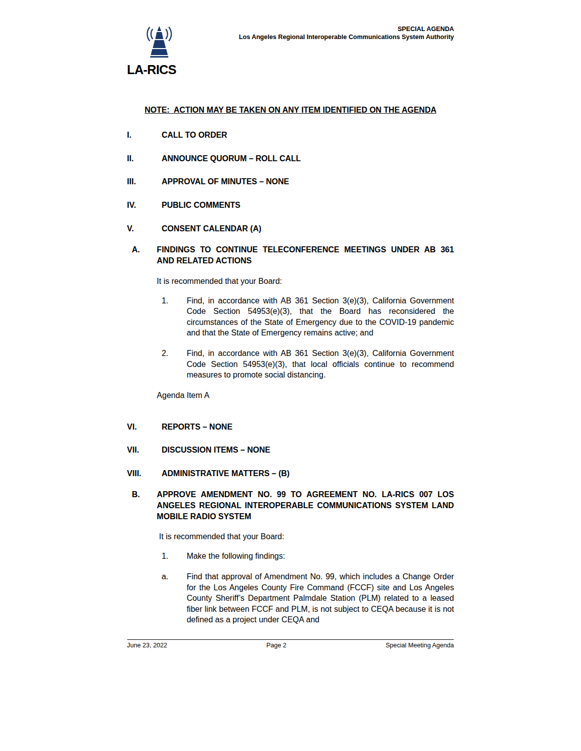LA‑RICS
SPECIAL AGENDA
Los Angeles Regional Interoperable Communications System Authority
NOTE: ACTION MAY BE TAKEN ON ANY ITEM IDENTIFIED ON THE AGENDA
I. CALL TO ORDER
II. ANNOUNCE QUORUM – ROLL CALL
III. APPROVAL OF MINUTES – NONE
IV. PUBLIC COMMENTS
V. CONSENT CALENDAR (A)
A.
FINDINGS TO CONTINUE TELECONFERENCE MEETINGS UNDER AB 361 AND RELATED ACTIONS
It is recommended that your Board:
1. Find, in accordance with AB 361 Section 3(e)(3), California Government Code Section 54953(e)(3), that the Board has reconsidered the circumstances of the State of Emergency due to the COVID-19 pandemic and that the State of Emergency remains active; and
2. Find, in accordance with AB 361 Section 3(e)(3), California Government Code Section 54953(e)(3), that local officials continue to recommend measures to promote social distancing.
Agenda Item A
VI. REPORTS – NONE
VII. DISCUSSION ITEMS – NONE
VIII. ADMINISTRATIVE MATTERS – (B)
B.
APPROVE AMENDMENT NO. 99 TO AGREEMENT NO. LA-RICS 007 LOS ANGELES REGIONAL INTEROPERABLE COMMUNICATIONS SYSTEM LAND MOBILE RADIO SYSTEM
It is recommended that your Board:
1. Make the following findings:
a. Find that approval of Amendment No. 99, which includes a Change Order for the Los Angeles County Fire Command (FCCF) site and Los Angeles County Sheriff’s Department Palmdale Station (PLM) related to a leased fiber link between FCCF and PLM, is not subject to CEQA because it is not defined as a project under CEQA and
June 23, 2022 Page 2 Special Meeting Agenda